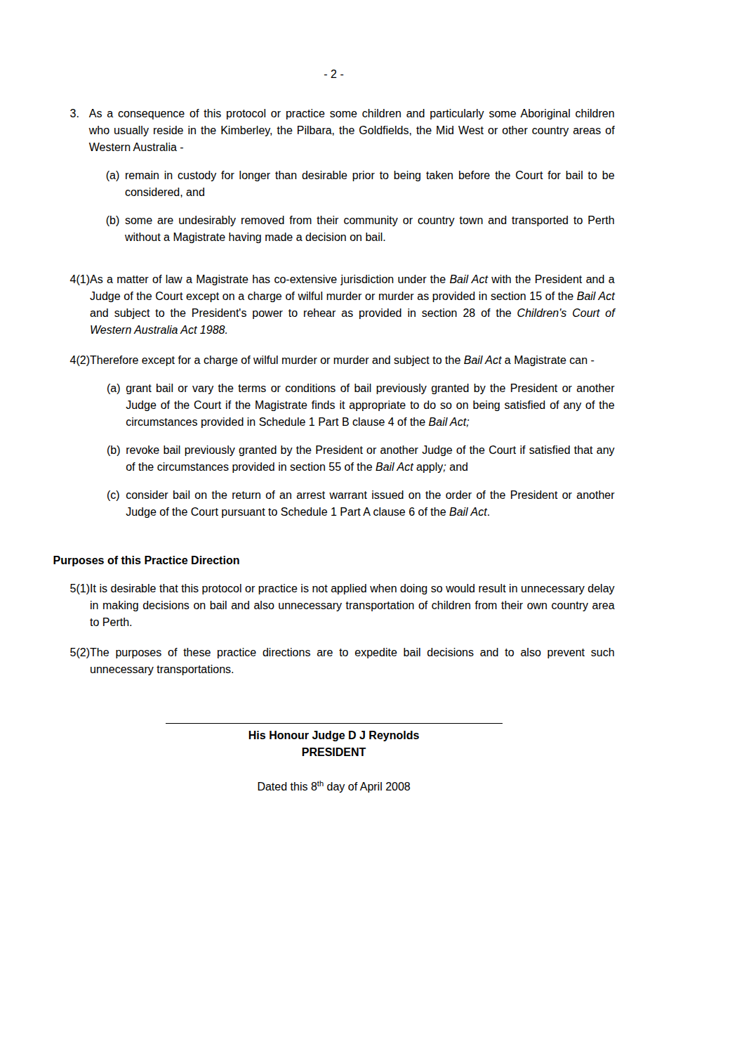- 2 -
3.
As a consequence of this protocol or practice some children and particularly some Aboriginal children who usually reside in the Kimberley, the Pilbara, the Goldfields, the Mid West or other country areas of Western Australia -
(a)
remain in custody for longer than desirable prior to being taken before the Court for bail to be considered, and
(b)
some are undesirably removed from their community or country town and transported to Perth without a Magistrate having made a decision on bail.
4(1)
As a matter of law a Magistrate has co-extensive jurisdiction under the Bail Act with the President and a Judge of the Court except on a charge of wilful murder or murder as provided in section 15 of the Bail Act and subject to the President's power to rehear as provided in section 28 of the Children's Court of Western Australia Act 1988.
4(2)
Therefore except for a charge of wilful murder or murder and subject to the Bail Act a Magistrate can -
(a)
grant bail or vary the terms or conditions of bail previously granted by the President or another Judge of the Court if the Magistrate finds it appropriate to do so on being satisfied of any of the circumstances provided in Schedule 1 Part B clause 4 of the Bail Act;
(b)
revoke bail previously granted by the President or another Judge of the Court if satisfied that any of the circumstances provided in section 55 of the Bail Act apply; and
(c)
consider bail on the return of an arrest warrant issued on the order of the President or another Judge of the Court pursuant to Schedule 1 Part A clause 6 of the Bail Act.
Purposes of this Practice Direction
5(1)
It is desirable that this protocol or practice is not applied when doing so would result in unnecessary delay in making decisions on bail and also unnecessary transportation of children from their own country area to Perth.
5(2)
The purposes of these practice directions are to expedite bail decisions and to also prevent such unnecessary transportations.
His Honour Judge D J Reynolds
PRESIDENT
Dated this 8th day of April 2008